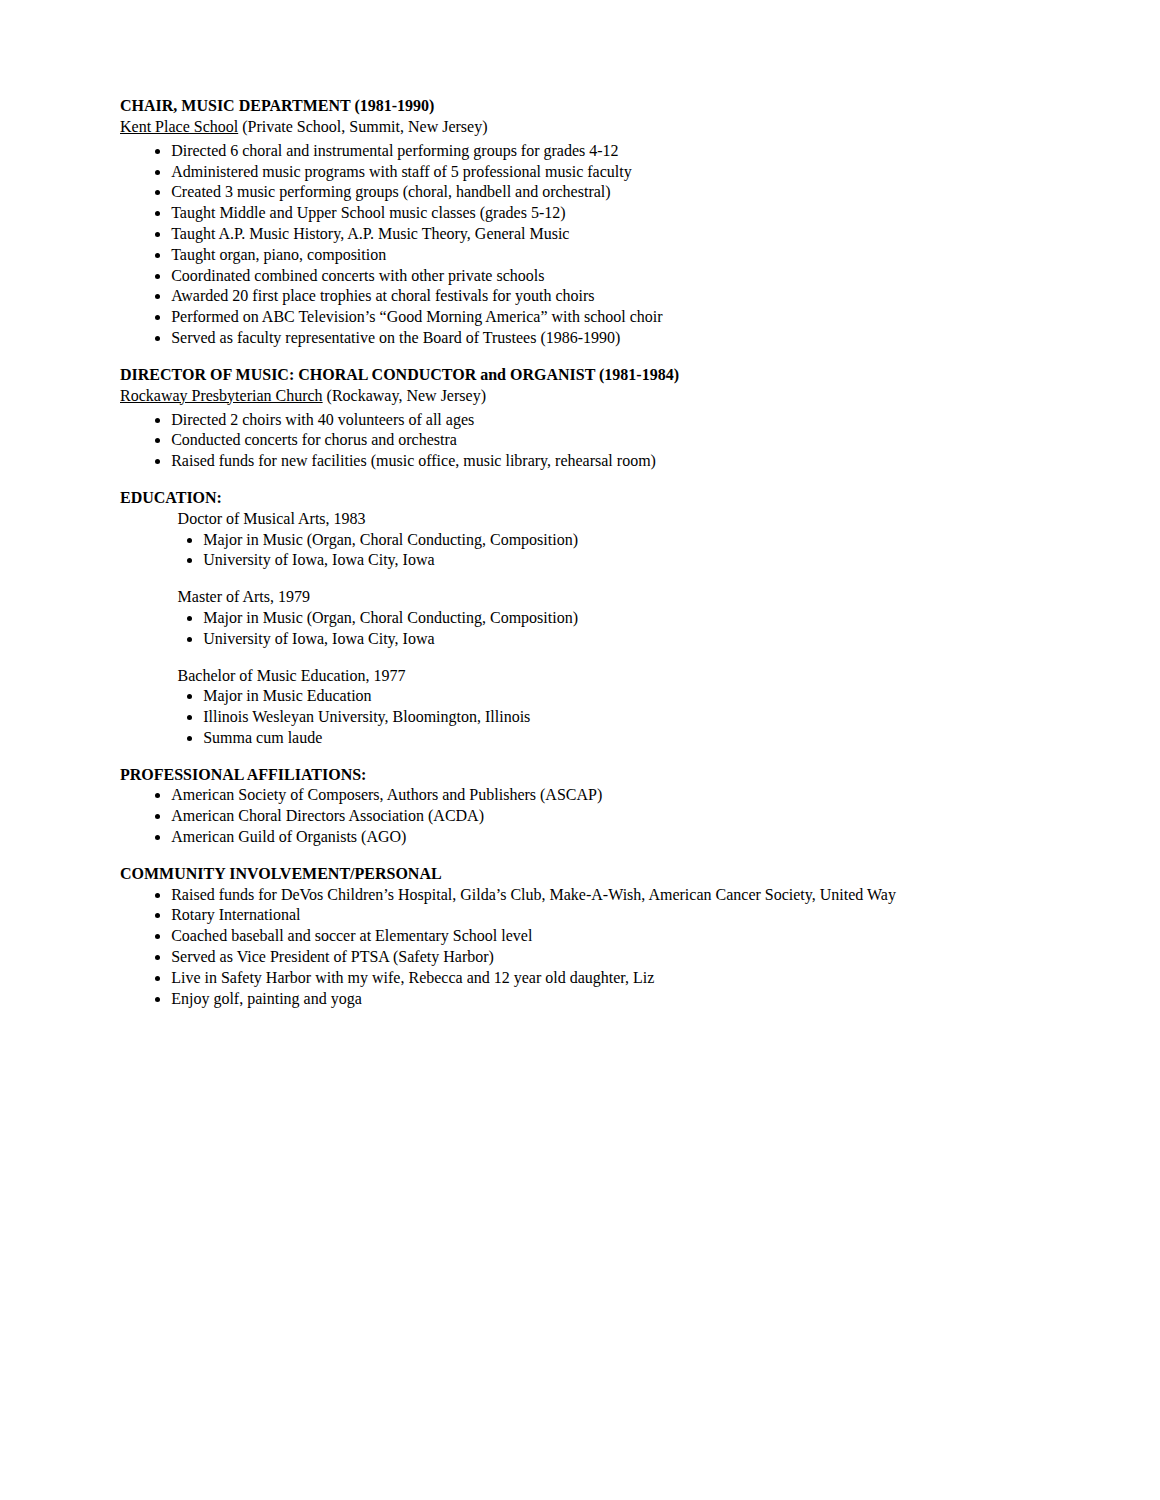CHAIR, MUSIC DEPARTMENT (1981-1990)
Kent Place School (Private School, Summit, New Jersey)
Directed 6 choral and instrumental performing groups for grades 4-12
Administered music programs with staff of 5 professional music faculty
Created 3 music performing groups (choral, handbell and orchestral)
Taught Middle and Upper School music classes (grades 5-12)
Taught A.P. Music History, A.P. Music Theory, General Music
Taught organ, piano, composition
Coordinated combined concerts with other private schools
Awarded 20 first place trophies at choral festivals for youth choirs
Performed on ABC Television’s “Good Morning America” with school choir
Served as faculty representative on the Board of Trustees (1986-1990)
DIRECTOR OF MUSIC: CHORAL CONDUCTOR and ORGANIST (1981-1984)
Rockaway Presbyterian Church (Rockaway, New Jersey)
Directed 2 choirs with 40 volunteers of all ages
Conducted concerts for chorus and orchestra
Raised funds for new facilities (music office, music library, rehearsal room)
Education:
Doctor of Musical Arts, 1983
Major in Music (Organ, Choral Conducting, Composition)
University of Iowa, Iowa City, Iowa
Master of Arts, 1979
Major in Music (Organ, Choral Conducting, Composition)
University of Iowa, Iowa City, Iowa
Bachelor of Music Education, 1977
Major in Music Education
Illinois Wesleyan University, Bloomington, Illinois
Summa cum laude
Professional Affiliations:
American Society of Composers, Authors and Publishers (ASCAP)
American Choral Directors Association (ACDA)
American Guild of Organists (AGO)
Community Involvement/Personal
Raised funds for DeVos Children’s Hospital, Gilda’s Club, Make-A-Wish, American Cancer Society, United Way
Rotary International
Coached baseball and soccer at Elementary School level
Served as Vice President of PTSA (Safety Harbor)
Live in Safety Harbor with my wife, Rebecca and 12 year old daughter, Liz
Enjoy golf, painting and yoga